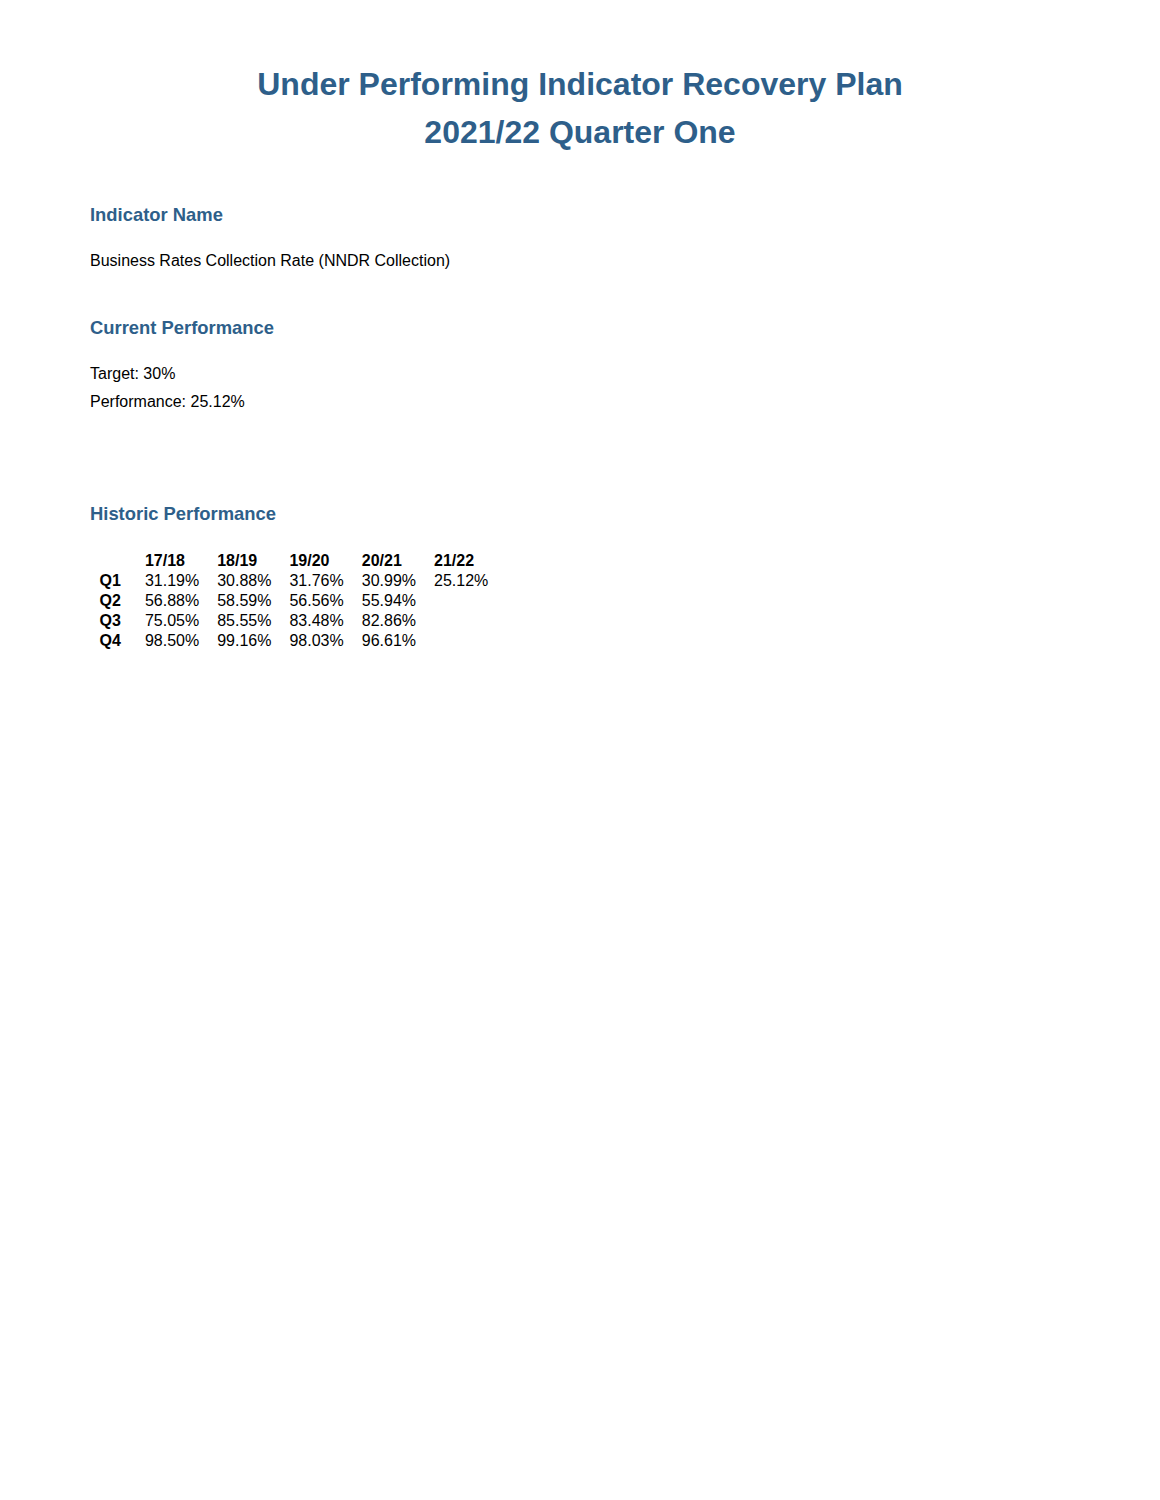Under Performing Indicator Recovery Plan 2021/22 Quarter One
Indicator Name
Business Rates Collection Rate (NNDR Collection)
Current Performance
Target: 30%
Performance: 25.12%
Historic Performance
| | 17/18 | 18/19 | 19/20 | 20/21 | 21/22 |
| --- | --- | --- | --- | --- | --- |
| Q1 | 31.19% | 30.88% | 31.76% | 30.99% | 25.12% |
| Q2 | 56.88% | 58.59% | 56.56% | 55.94% | |
| Q3 | 75.05% | 85.55% | 83.48% | 82.86% | |
| Q4 | 98.50% | 99.16% | 98.03% | 96.61% | |